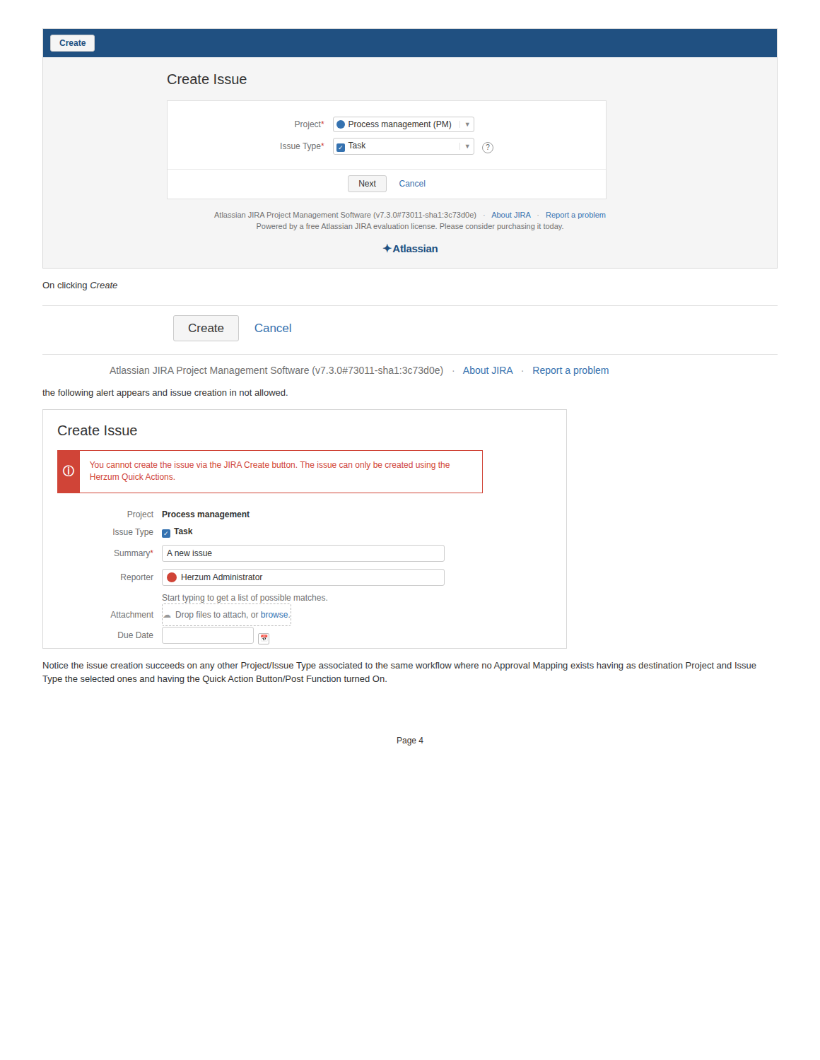Create
Create Issue
| Project * | Process management (PM) ▼ |
| Issue Type * | ✓ Task ▼ ? |
Next Cancel
Atlassian JIRA Project Management Software (v7.3.0#73011-sha1:3c73d0e) · About JIRA · Report a problem
Powered by a free Atlassian JIRA evaluation license. Please consider purchasing it today.
✦Atlassian
On clicking Create
Create Cancel
Atlassian JIRA Project Management Software (v7.3.0#73011-sha1:3c73d0e) · About JIRA · Report a problem
the following alert appears and issue creation in not allowed.
Create Issue
ⓘ
You cannot create the issue via the JIRA Create button. The issue can only be created using the Herzum Quick Actions.
| Project | Process management |
| Issue Type | ✓ Task |
| Summary * | A new issue |
| Reporter | Herzum Administrator |
| | Start typing to get a list of possible matches. |
| Attachment | ☁ Drop files to attach, or browse . |
| Due Date | 📅 |
Notice the issue creation succeeds on any other Project/Issue Type associated to the same workflow where no Approval Mapping exists having as destination Project and Issue Type the selected ones and having the Quick Action Button/Post Function turned On.
Page 4